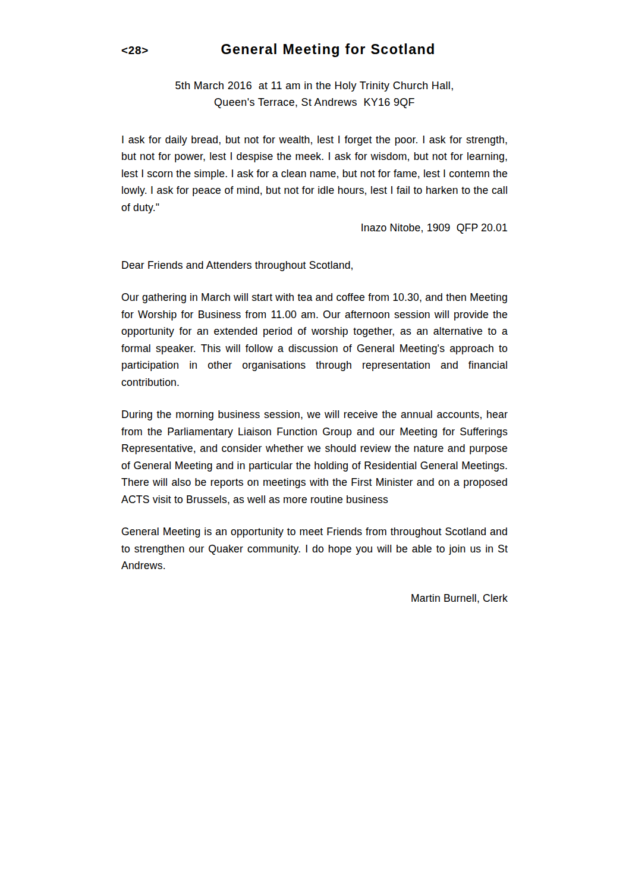<28>
General Meeting for Scotland
5th March 2016 at 11 am in the Holy Trinity Church Hall,
Queen's Terrace, St Andrews KY16 9QF
I ask for daily bread, but not for wealth, lest I forget the poor. I ask for strength, but not for power, lest I despise the meek. I ask for wisdom, but not for learning, lest I scorn the simple. I ask for a clean name, but not for fame, lest I contemn the lowly. I ask for peace of mind, but not for idle hours, lest I fail to harken to the call of duty."
Inazo Nitobe, 1909 QFP 20.01
Dear Friends and Attenders throughout Scotland,
Our gathering in March will start with tea and coffee from 10.30, and then Meeting for Worship for Business from 11.00 am. Our afternoon session will provide the opportunity for an extended period of worship together, as an alternative to a formal speaker. This will follow a discussion of General Meeting's approach to participation in other organisations through representation and financial contribution.
During the morning business session, we will receive the annual accounts, hear from the Parliamentary Liaison Function Group and our Meeting for Sufferings Representative, and consider whether we should review the nature and purpose of General Meeting and in particular the holding of Residential General Meetings. There will also be reports on meetings with the First Minister and on a proposed ACTS visit to Brussels, as well as more routine business
General Meeting is an opportunity to meet Friends from throughout Scotland and to strengthen our Quaker community. I do hope you will be able to join us in St Andrews.
Martin Burnell, Clerk